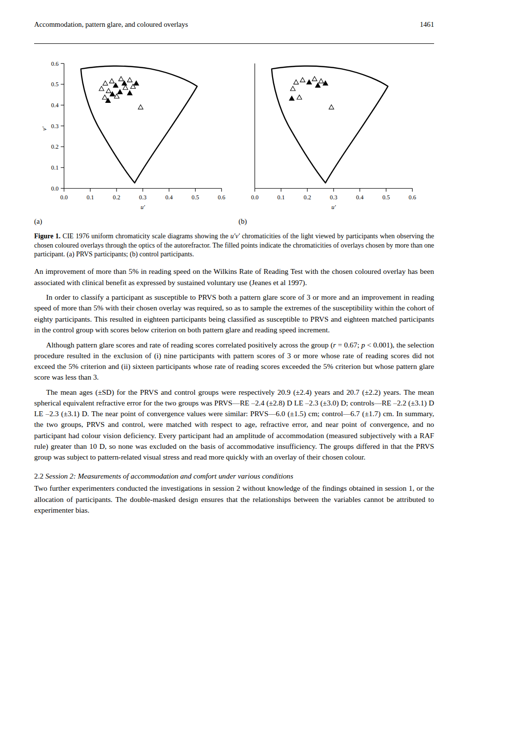Accommodation, pattern glare, and coloured overlays 1461
0.0 0.1 0.2 0.3 0.4 0.5 0.6 v′ 0.0 0.1 0.2 0.3 0.4 0.5 0.6 u′
(a)
0.0 0.1 0.2 0.3 0.4 0.5 0.6 u′
(b)
Figure 1. CIE 1976 uniform chromaticity scale diagrams showing the u′v′ chromaticities of the light viewed by participants when observing the chosen coloured overlays through the optics of the autorefractor. The filled points indicate the chromaticities of overlays chosen by more than one participant. (a) PRVS participants; (b) control participants.
An improvement of more than 5% in reading speed on the Wilkins Rate of Reading Test with the chosen coloured overlay has been associated with clinical benefit as expressed by sustained voluntary use (Jeanes et al 1997).
In order to classify a participant as susceptible to PRVS both a pattern glare score of 3 or more and an improvement in reading speed of more than 5% with their chosen overlay was required, so as to sample the extremes of the susceptibility within the cohort of eighty participants. This resulted in eighteen participants being classified as susceptible to PRVS and eighteen matched participants in the control group with scores below criterion on both pattern glare and reading speed increment.
Although pattern glare scores and rate of reading scores correlated positively across the group (r = 0.67; p < 0.001), the selection procedure resulted in the exclusion of (i) nine participants with pattern scores of 3 or more whose rate of reading scores did not exceed the 5% criterion and (ii) sixteen participants whose rate of reading scores exceeded the 5% criterion but whose pattern glare score was less than 3.
The mean ages (±SD) for the PRVS and control groups were respectively 20.9 (±2.4) years and 20.7 (±2.2) years. The mean spherical equivalent refractive error for the two groups was PRVS—RE –2.4 (±2.8) D LE –2.3 (±3.0) D; controls—RE –2.2 (±3.1) D LE –2.3 (±3.1) D. The near point of convergence values were similar: PRVS—6.0 (±1.5) cm; control—6.7 (±1.7) cm. In summary, the two groups, PRVS and control, were matched with respect to age, refractive error, and near point of convergence, and no participant had colour vision deficiency. Every participant had an amplitude of accommodation (measured subjectively with a RAF rule) greater than 10 D, so none was excluded on the basis of accommodative insufficiency. The groups differed in that the PRVS group was subject to pattern-related visual stress and read more quickly with an overlay of their chosen colour.
2.2 Session 2: Measurements of accommodation and comfort under various conditions
Two further experimenters conducted the investigations in session 2 without knowledge of the findings obtained in session 1, or the allocation of participants. The double-masked design ensures that the relationships between the variables cannot be attributed to experimenter bias.